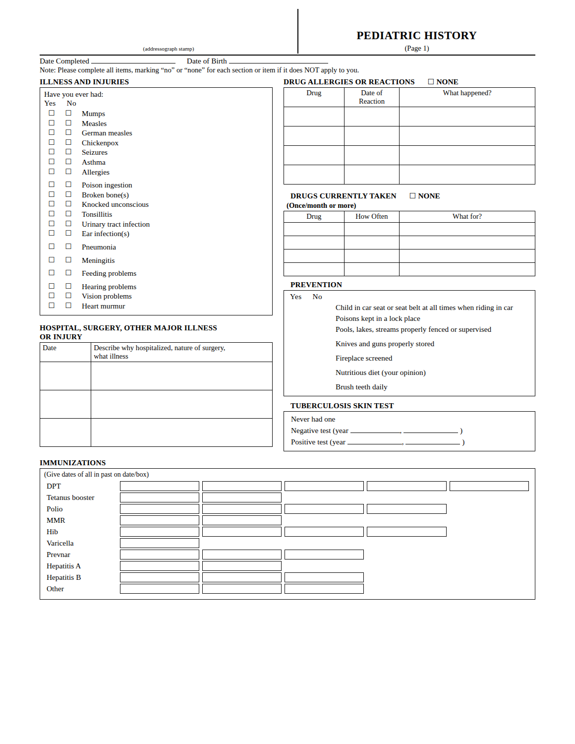(addressograph stamp)
PEDIATRIC HISTORY
(Page 1)
Date Completed Date of Birth
Note: Please complete all items, marking “no” or “none” for each section or item if it does NOT apply to you.
ILLNESS AND INJURIES
Have you ever had:
Yes No
| ☐ | ☐ | Mumps |
| ☐ | ☐ | Measles |
| ☐ | ☐ | German measles |
| ☐ | ☐ | Chickenpox |
| ☐ | ☐ | Seizures |
| ☐ | ☐ | Asthma |
| ☐ | ☐ | Allergies |
| ☐ | ☐ | Poison ingestion |
| ☐ | ☐ | Broken bone(s) |
| ☐ | ☐ | Knocked unconscious |
| ☐ | ☐ | Tonsillitis |
| ☐ | ☐ | Urinary tract infection |
| ☐ | ☐ | Ear infection(s) |
| ☐ | ☐ | Pneumonia |
| ☐ | ☐ | Meningitis |
| ☐ | ☐ | Feeding problems |
| ☐ | ☐ | Hearing problems |
| ☐ | ☐ | Vision problems |
| ☐ | ☐ | Heart murmur |
HOSPITAL, SURGERY, OTHER MAJOR ILLNESS
OR INJURY
| Date | Describe why hospitalized, nature of surgery, what illness |
| --- | --- |
DRUG ALLERGIES OR REACTIONS
☐NONE
| Drug | Date of Reaction | What happened? |
| --- | --- | --- |
DRUGS CURRENTLY TAKEN
☐NONE
(Once/month or more)
| Drug | How Often | What for? |
| --- | --- | --- |
PREVENTION
Yes No
| | | Child in car seat or seat belt at all times when riding in car |
| | | Poisons kept in a lock place |
| | | Pools, lakes, streams properly fenced or supervised |
| | | Knives and guns properly stored |
| | | Fireplace screened |
| | | Nutritious diet (your opinion) |
| | | Brush teeth daily |
TUBERCULOSIS SKIN TEST
Never had one
Negative test (year , )
Positive test (year , )
IMMUNIZATIONS
(Give dates of all in past on date/box)
| DPT | | | | | |
| Tetanus booster | | | | | |
| Polio | | | | | |
| MMR | | | | | |
| Hib | | | | | |
| Varicella | | | | | |
| Prevnar | | | | | |
| Hepatitis A | | | | | |
| Hepatitis B | | | | | |
| Other | | | | | |